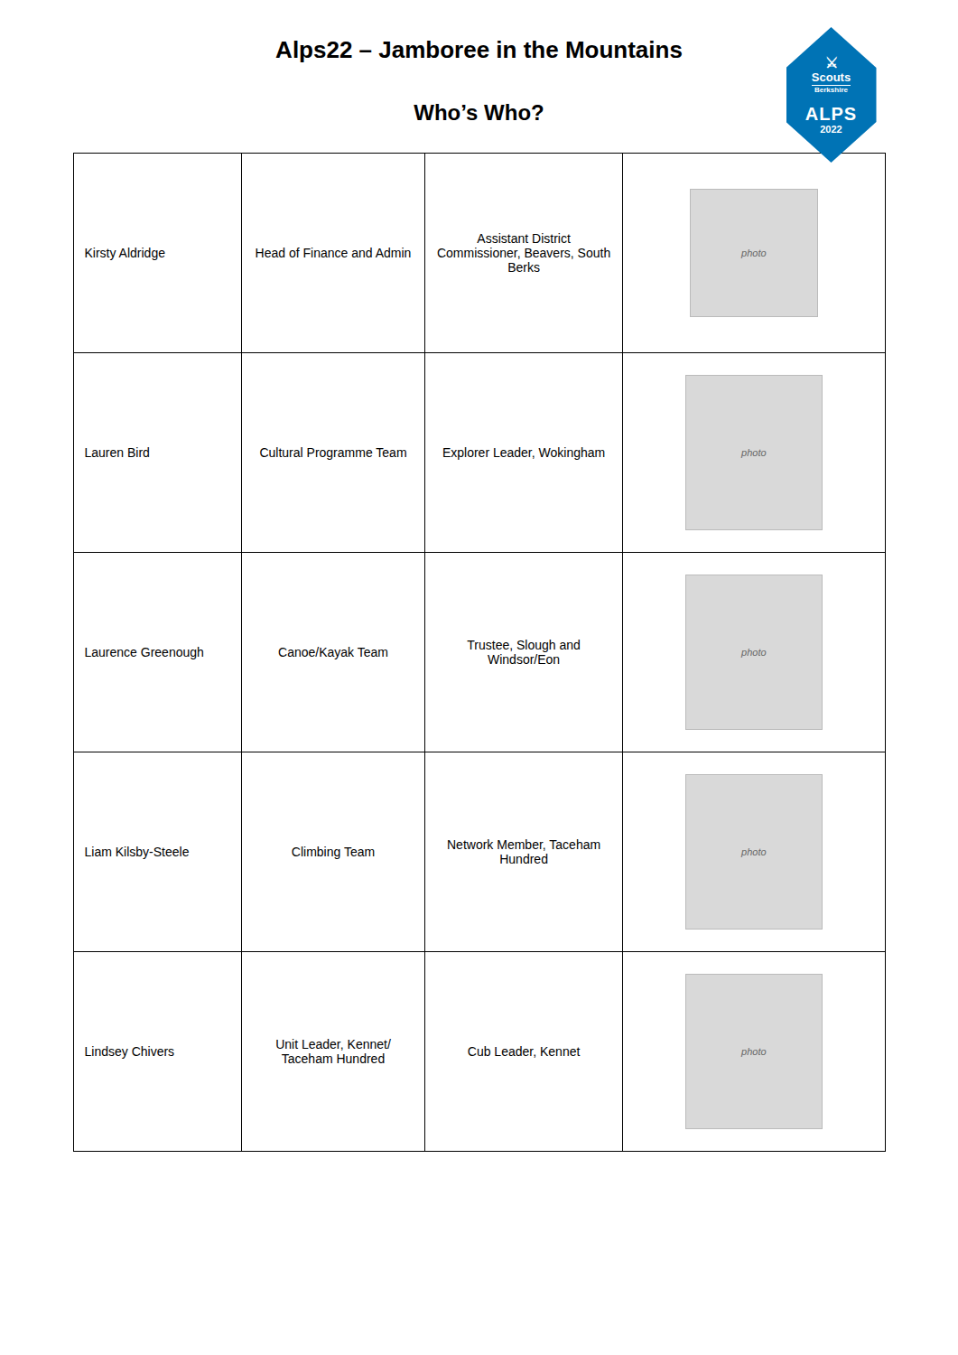⚔
Scouts
Berkshire
ALPS
2022
Alps22 – Jamboree in the Mountains
Who’s Who?
| Kirsty Aldridge | Head of Finance and Admin | Assistant District Commissioner, Beavers, South Berks | photo |
| Lauren Bird | Cultural Programme Team | Explorer Leader, Wokingham | photo |
| Laurence Greenough | Canoe/Kayak Team | Trustee, Slough and Windsor/Eon | photo |
| Liam Kilsby-Steele | Climbing Team | Network Member, Taceham Hundred | photo |
| Lindsey Chivers | Unit Leader, Kennet/ Taceham Hundred | Cub Leader, Kennet | photo |